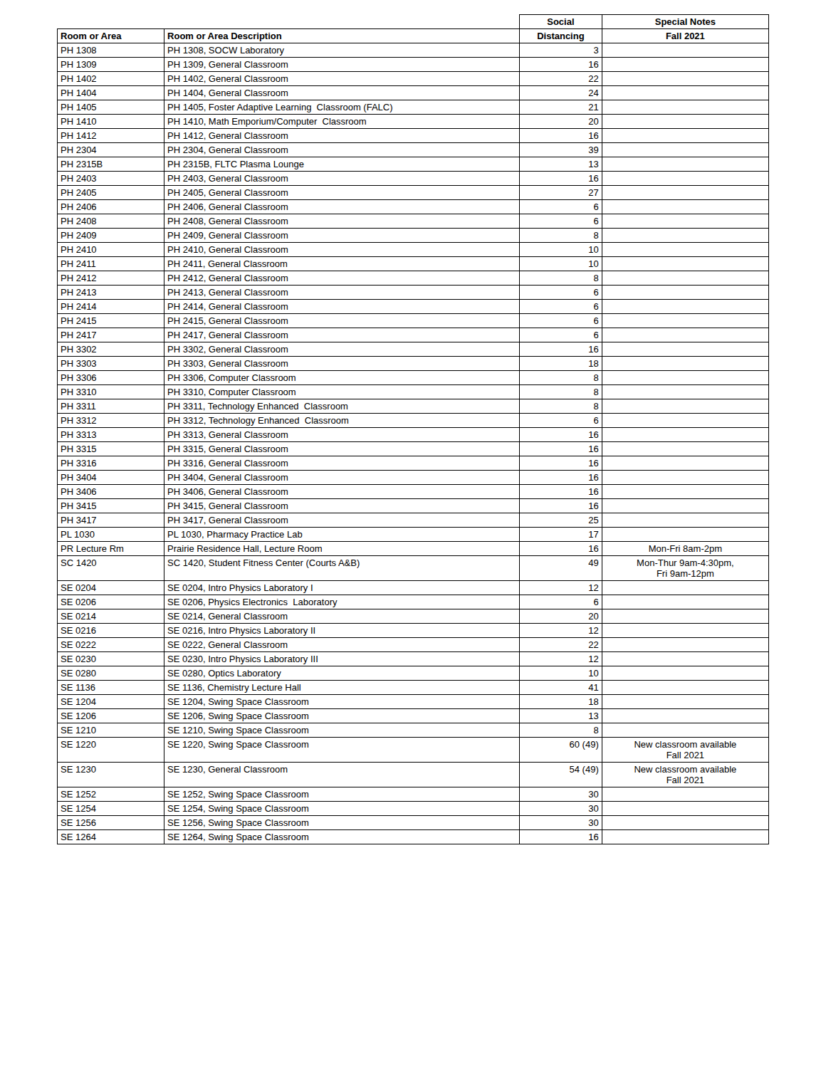| | | Social | Special Notes |
| --- | --- | --- | --- |
| Room or Area | Room or Area Description | Distancing | Fall 2021 |
| PH 1308 | PH 1308, SOCW Laboratory | 3 | |
| PH 1309 | PH 1309, General Classroom | 16 | |
| PH 1402 | PH 1402, General Classroom | 22 | |
| PH 1404 | PH 1404, General Classroom | 24 | |
| PH 1405 | PH 1405, Foster Adaptive Learning Classroom (FALC) | 21 | |
| PH 1410 | PH 1410, Math Emporium/Computer Classroom | 20 | |
| PH 1412 | PH 1412, General Classroom | 16 | |
| PH 2304 | PH 2304, General Classroom | 39 | |
| PH 2315B | PH 2315B, FLTC Plasma Lounge | 13 | |
| PH 2403 | PH 2403, General Classroom | 16 | |
| PH 2405 | PH 2405, General Classroom | 27 | |
| PH 2406 | PH 2406, General Classroom | 6 | |
| PH 2408 | PH 2408, General Classroom | 6 | |
| PH 2409 | PH 2409, General Classroom | 8 | |
| PH 2410 | PH 2410, General Classroom | 10 | |
| PH 2411 | PH 2411, General Classroom | 10 | |
| PH 2412 | PH 2412, General Classroom | 8 | |
| PH 2413 | PH 2413, General Classroom | 6 | |
| PH 2414 | PH 2414, General Classroom | 6 | |
| PH 2415 | PH 2415, General Classroom | 6 | |
| PH 2417 | PH 2417, General Classroom | 6 | |
| PH 3302 | PH 3302, General Classroom | 16 | |
| PH 3303 | PH 3303, General Classroom | 18 | |
| PH 3306 | PH 3306, Computer Classroom | 8 | |
| PH 3310 | PH 3310, Computer Classroom | 8 | |
| PH 3311 | PH 3311, Technology Enhanced Classroom | 8 | |
| PH 3312 | PH 3312, Technology Enhanced Classroom | 6 | |
| PH 3313 | PH 3313, General Classroom | 16 | |
| PH 3315 | PH 3315, General Classroom | 16 | |
| PH 3316 | PH 3316, General Classroom | 16 | |
| PH 3404 | PH 3404, General Classroom | 16 | |
| PH 3406 | PH 3406, General Classroom | 16 | |
| PH 3415 | PH 3415, General Classroom | 16 | |
| PH 3417 | PH 3417, General Classroom | 25 | |
| PL 1030 | PL 1030, Pharmacy Practice Lab | 17 | |
| PR Lecture Rm | Prairie Residence Hall, Lecture Room | 16 | Mon-Fri 8am-2pm |
| SC 1420 | SC 1420, Student Fitness Center (Courts A&B) | 49 | Mon-Thur 9am-4:30pm, Fri 9am-12pm |
| SE 0204 | SE 0204, Intro Physics Laboratory I | 12 | |
| SE 0206 | SE 0206, Physics Electronics Laboratory | 6 | |
| SE 0214 | SE 0214, General Classroom | 20 | |
| SE 0216 | SE 0216, Intro Physics Laboratory II | 12 | |
| SE 0222 | SE 0222, General Classroom | 22 | |
| SE 0230 | SE 0230, Intro Physics Laboratory III | 12 | |
| SE 0280 | SE 0280, Optics Laboratory | 10 | |
| SE 1136 | SE 1136, Chemistry Lecture Hall | 41 | |
| SE 1204 | SE 1204, Swing Space Classroom | 18 | |
| SE 1206 | SE 1206, Swing Space Classroom | 13 | |
| SE 1210 | SE 1210, Swing Space Classroom | 8 | |
| SE 1220 | SE 1220, Swing Space Classroom | 60 (49) | New classroom available Fall 2021 |
| SE 1230 | SE 1230, General Classroom | 54 (49) | New classroom available Fall 2021 |
| SE 1252 | SE 1252, Swing Space Classroom | 30 | |
| SE 1254 | SE 1254, Swing Space Classroom | 30 | |
| SE 1256 | SE 1256, Swing Space Classroom | 30 | |
| SE 1264 | SE 1264, Swing Space Classroom | 16 | |